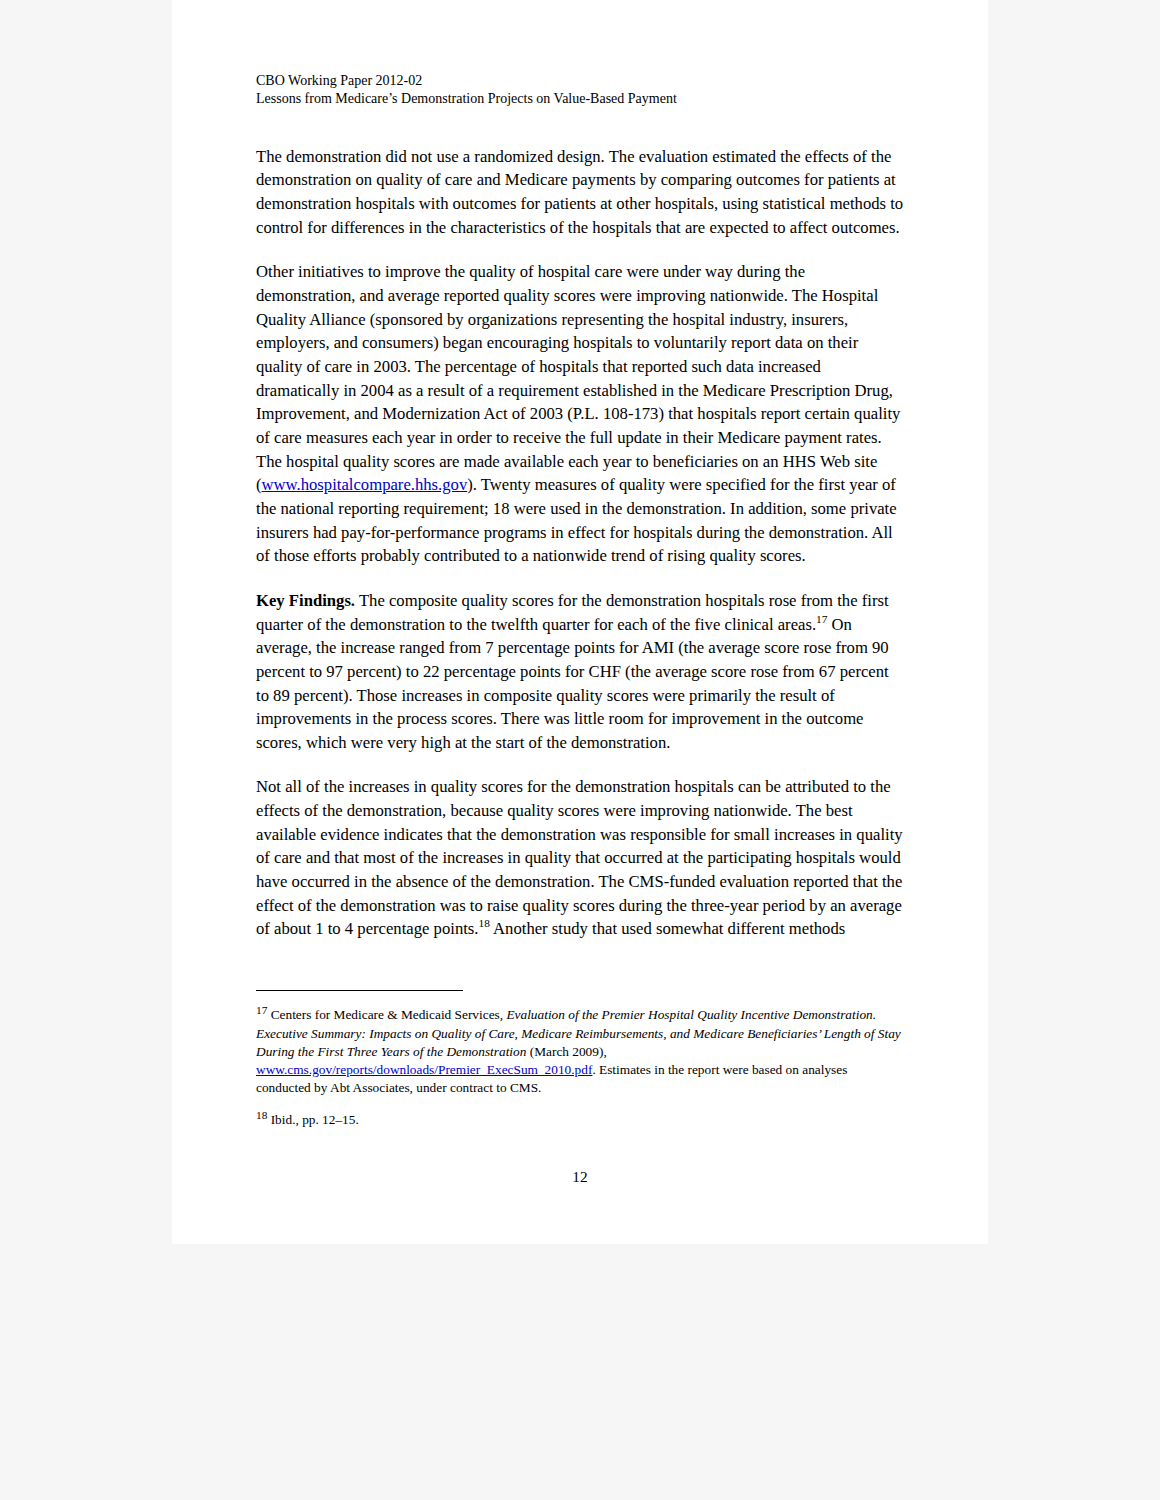CBO Working Paper 2012-02
Lessons from Medicare’s Demonstration Projects on Value-Based Payment
The demonstration did not use a randomized design. The evaluation estimated the effects of the demonstration on quality of care and Medicare payments by comparing outcomes for patients at demonstration hospitals with outcomes for patients at other hospitals, using statistical methods to control for differences in the characteristics of the hospitals that are expected to affect outcomes.
Other initiatives to improve the quality of hospital care were under way during the demonstration, and average reported quality scores were improving nationwide. The Hospital Quality Alliance (sponsored by organizations representing the hospital industry, insurers, employers, and consumers) began encouraging hospitals to voluntarily report data on their quality of care in 2003. The percentage of hospitals that reported such data increased dramatically in 2004 as a result of a requirement established in the Medicare Prescription Drug, Improvement, and Modernization Act of 2003 (P.L. 108-173) that hospitals report certain quality of care measures each year in order to receive the full update in their Medicare payment rates. The hospital quality scores are made available each year to beneficiaries on an HHS Web site (www.hospitalcompare.hhs.gov). Twenty measures of quality were specified for the first year of the national reporting requirement; 18 were used in the demonstration. In addition, some private insurers had pay-for-performance programs in effect for hospitals during the demonstration. All of those efforts probably contributed to a nationwide trend of rising quality scores.
Key Findings. The composite quality scores for the demonstration hospitals rose from the first quarter of the demonstration to the twelfth quarter for each of the five clinical areas.17 On average, the increase ranged from 7 percentage points for AMI (the average score rose from 90 percent to 97 percent) to 22 percentage points for CHF (the average score rose from 67 percent to 89 percent). Those increases in composite quality scores were primarily the result of improvements in the process scores. There was little room for improvement in the outcome scores, which were very high at the start of the demonstration.
Not all of the increases in quality scores for the demonstration hospitals can be attributed to the effects of the demonstration, because quality scores were improving nationwide. The best available evidence indicates that the demonstration was responsible for small increases in quality of care and that most of the increases in quality that occurred at the participating hospitals would have occurred in the absence of the demonstration. The CMS-funded evaluation reported that the effect of the demonstration was to raise quality scores during the three-year period by an average of about 1 to 4 percentage points.18 Another study that used somewhat different methods
17 Centers for Medicare & Medicaid Services, Evaluation of the Premier Hospital Quality Incentive Demonstration. Executive Summary: Impacts on Quality of Care, Medicare Reimbursements, and Medicare Beneficiaries’ Length of Stay During the First Three Years of the Demonstration (March 2009), www.cms.gov/reports/downloads/Premier_ExecSum_2010.pdf. Estimates in the report were based on analyses conducted by Abt Associates, under contract to CMS.
18 Ibid., pp. 12–15.
12